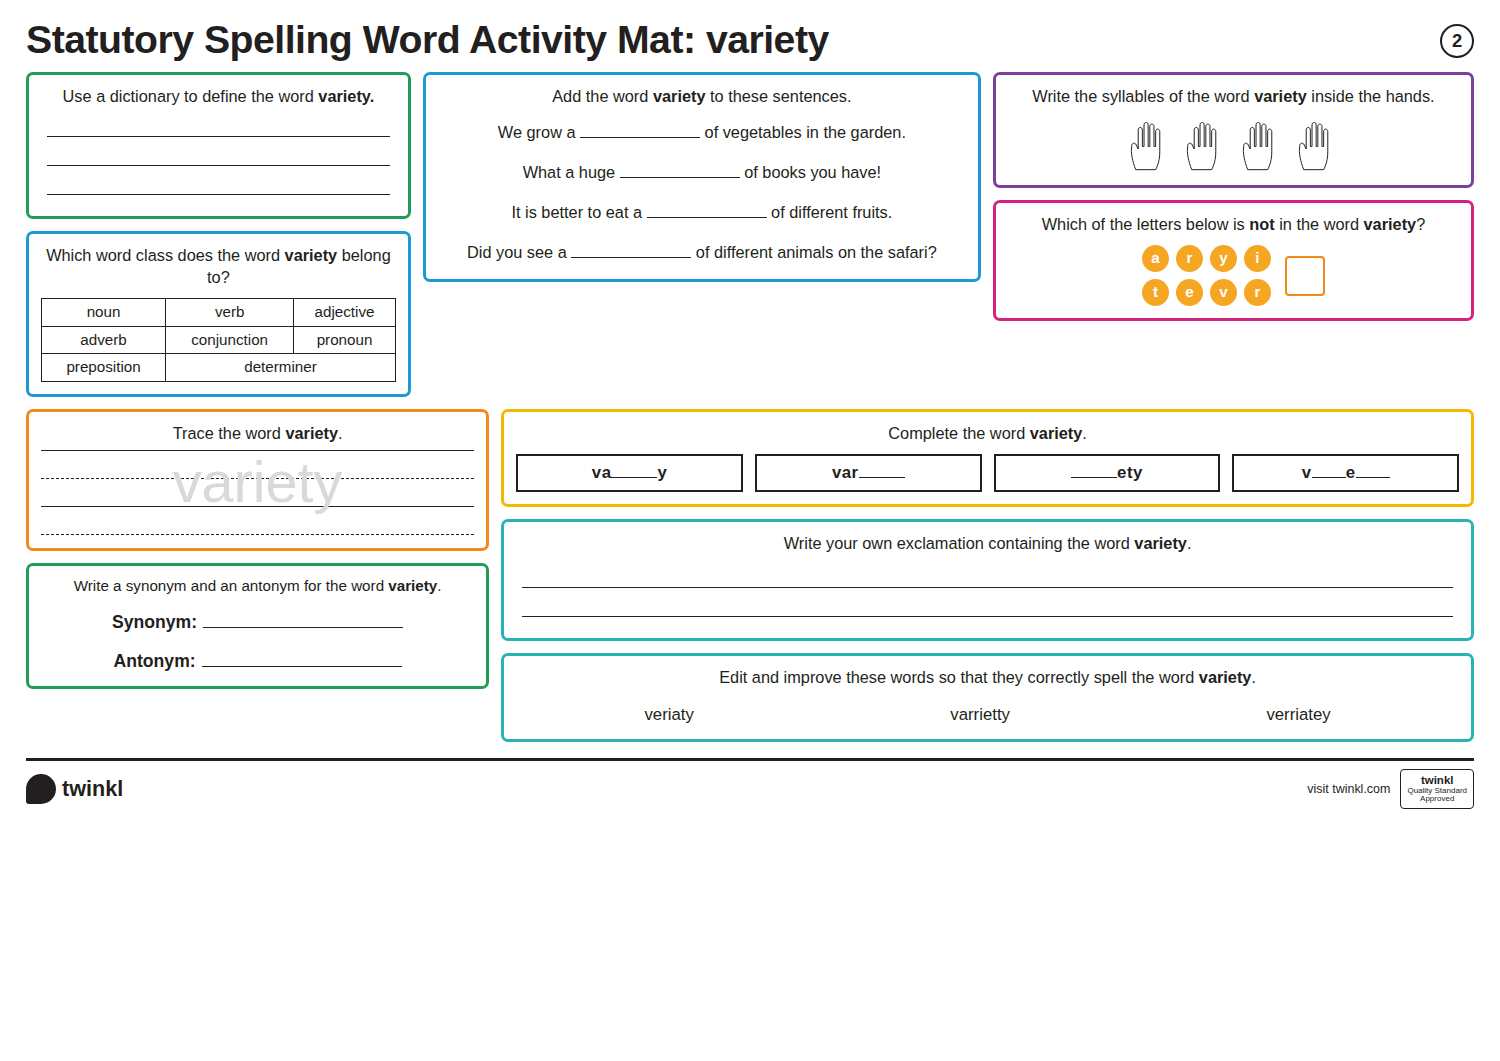Statutory Spelling Word Activity Mat: variety
2
Use a dictionary to define the word variety.
Which word class does the word variety belong to?
| noun | verb | adjective |
| adverb | conjunction | pronoun |
| preposition | determiner |
Add the word variety to these sentences.
We grow a of vegetables in the garden.
What a huge of books you have!
It is better to eat a of different fruits.
Did you see a of different animals on the safari?
Write the syllables of the word variety inside the hands.
Which of the letters below is not in the word variety?
a r y i
t e v r
Trace the word variety.
variety
Write a synonym and an antonym for the word variety.
Synonym:
Antonym:
Complete the word variety.
va y
var
ety
v e
Write your own exclamation containing the word variety.
Edit and improve these words so that they correctly spell the word variety.
veriaty varrietty verriatey
twinkl
visit twinkl.com
twinkl Quality Standard
Approved